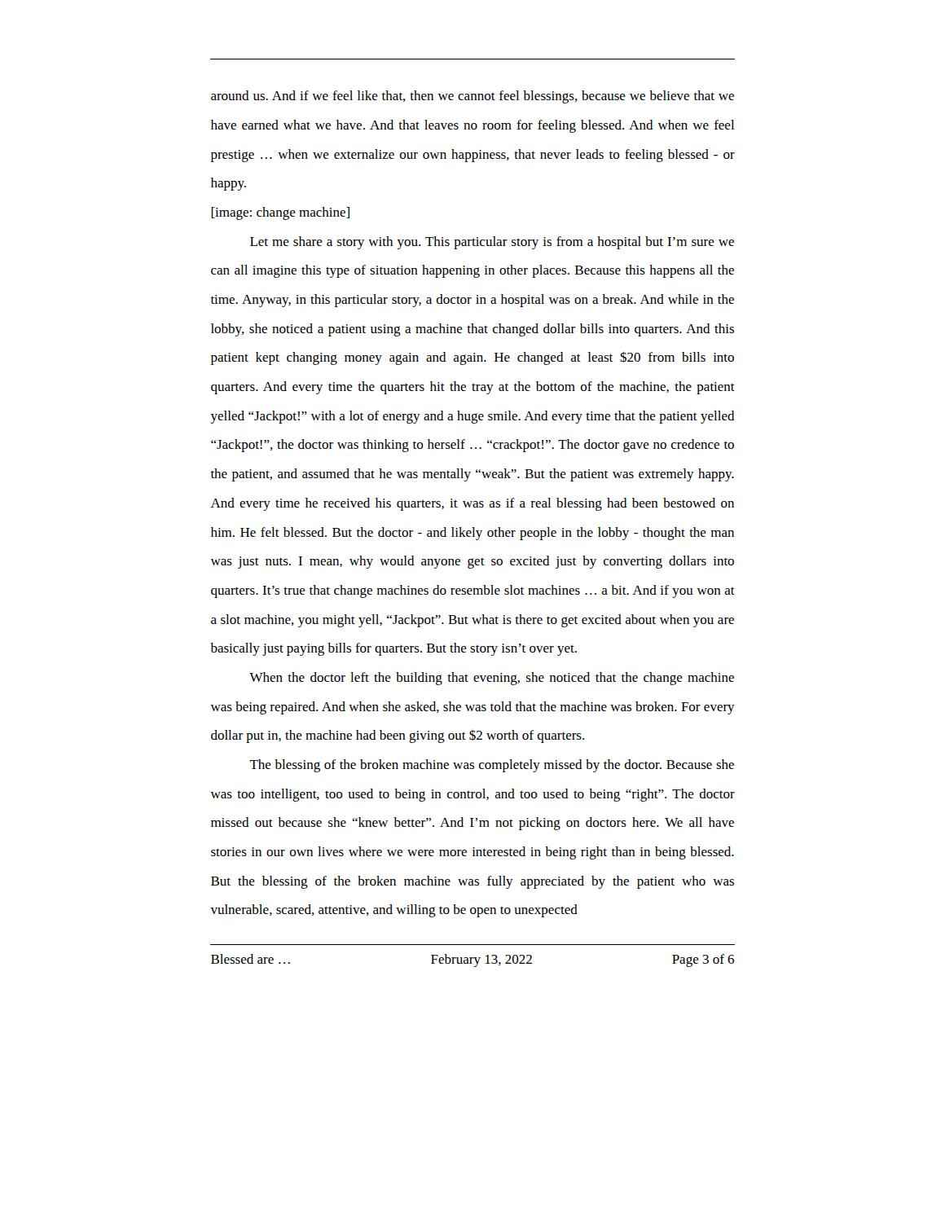around us. And if we feel like that, then we cannot feel blessings, because we believe that we have earned what we have. And that leaves no room for feeling blessed. And when we feel prestige … when we externalize our own happiness, that never leads to feeling blessed - or happy.
[image: change machine]
Let me share a story with you. This particular story is from a hospital but I’m sure we can all imagine this type of situation happening in other places. Because this happens all the time. Anyway, in this particular story, a doctor in a hospital was on a break. And while in the lobby, she noticed a patient using a machine that changed dollar bills into quarters. And this patient kept changing money again and again. He changed at least $20 from bills into quarters. And every time the quarters hit the tray at the bottom of the machine, the patient yelled “Jackpot!” with a lot of energy and a huge smile. And every time that the patient yelled “Jackpot!”, the doctor was thinking to herself … “crackpot!”. The doctor gave no credence to the patient, and assumed that he was mentally “weak”. But the patient was extremely happy. And every time he received his quarters, it was as if a real blessing had been bestowed on him. He felt blessed. But the doctor - and likely other people in the lobby - thought the man was just nuts. I mean, why would anyone get so excited just by converting dollars into quarters. It’s true that change machines do resemble slot machines … a bit. And if you won at a slot machine, you might yell, “Jackpot”. But what is there to get excited about when you are basically just paying bills for quarters. But the story isn’t over yet.
When the doctor left the building that evening, she noticed that the change machine was being repaired. And when she asked, she was told that the machine was broken. For every dollar put in, the machine had been giving out $2 worth of quarters.
The blessing of the broken machine was completely missed by the doctor. Because she was too intelligent, too used to being in control, and too used to being “right”. The doctor missed out because she “knew better”. And I’m not picking on doctors here. We all have stories in our own lives where we were more interested in being right than in being blessed. But the blessing of the broken machine was fully appreciated by the patient who was vulnerable, scared, attentive, and willing to be open to unexpected
Blessed are … February 13, 2022 Page 3 of 6